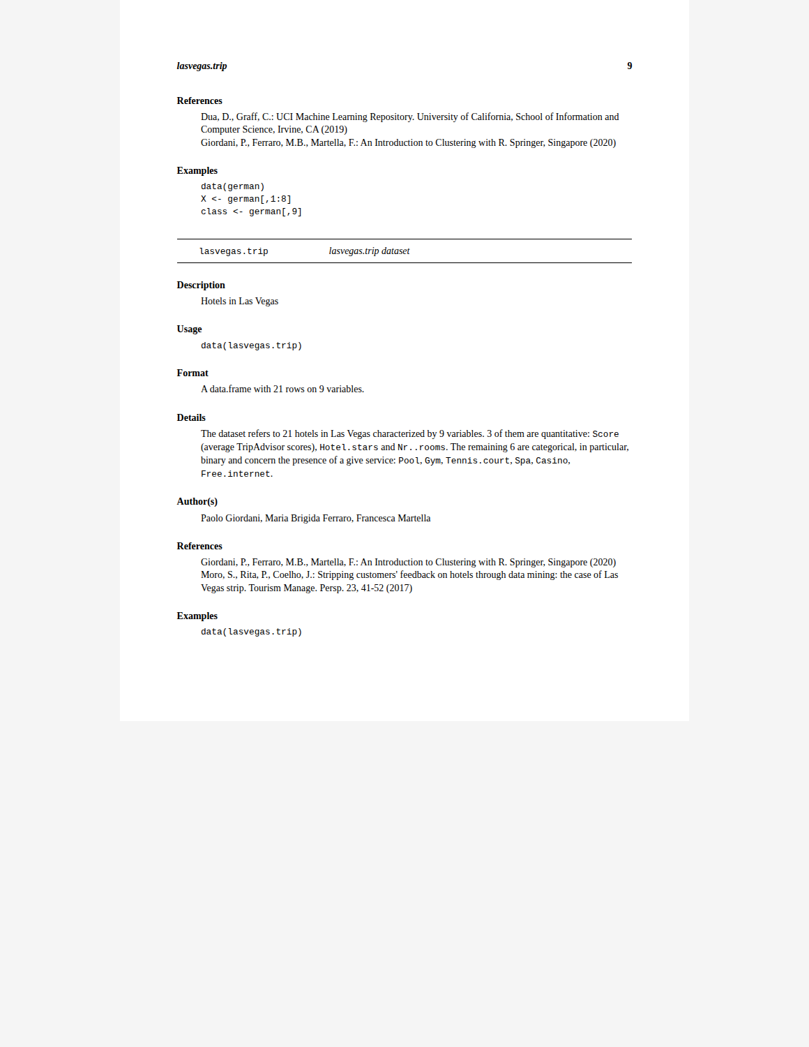lasvegas.trip 9
References
Dua, D., Graff, C.: UCI Machine Learning Repository. University of California, School of Information and Computer Science, Irvine, CA (2019)
Giordani, P., Ferraro, M.B., Martella, F.: An Introduction to Clustering with R. Springer, Singapore (2020)
Examples
data(german)
X <- german[,1:8]
class <- german[,9]
lasvegas.trip lasvegas.trip dataset
Description
Hotels in Las Vegas
Usage
data(lasvegas.trip)
Format
A data.frame with 21 rows on 9 variables.
Details
The dataset refers to 21 hotels in Las Vegas characterized by 9 variables. 3 of them are quantitative: Score (average TripAdvisor scores), Hotel.stars and Nr..rooms. The remaining 6 are categorical, in particular, binary and concern the presence of a give service: Pool, Gym, Tennis.court, Spa, Casino, Free.internet.
Author(s)
Paolo Giordani, Maria Brigida Ferraro, Francesca Martella
References
Giordani, P., Ferraro, M.B., Martella, F.: An Introduction to Clustering with R. Springer, Singapore (2020)
Moro, S., Rita, P., Coelho, J.: Stripping customers' feedback on hotels through data mining: the case of Las Vegas strip. Tourism Manage. Persp. 23, 41-52 (2017)
Examples
data(lasvegas.trip)